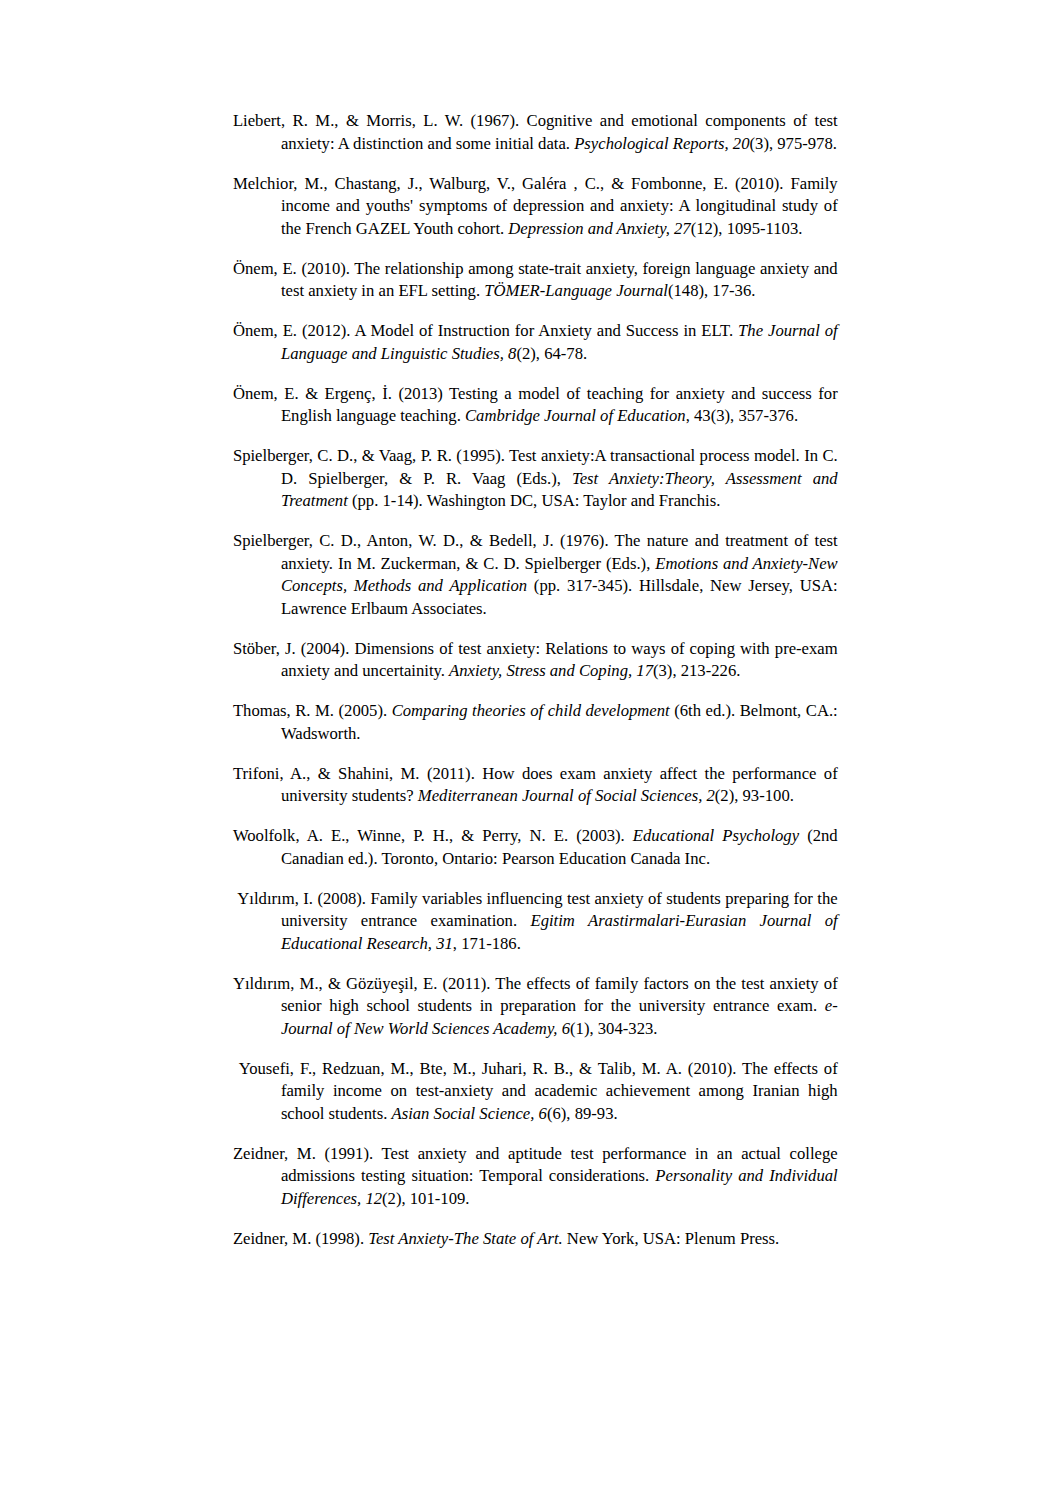Liebert, R. M., & Morris, L. W. (1967). Cognitive and emotional components of test anxiety: A distinction and some initial data. Psychological Reports, 20(3), 975-978.
Melchior, M., Chastang, J., Walburg, V., Galéra , C., & Fombonne, E. (2010). Family income and youths' symptoms of depression and anxiety: A longitudinal study of the French GAZEL Youth cohort. Depression and Anxiety, 27(12), 1095-1103.
Önem, E. (2010). The relationship among state-trait anxiety, foreign language anxiety and test anxiety in an EFL setting. TÖMER-Language Journal(148), 17-36.
Önem, E. (2012). A Model of Instruction for Anxiety and Success in ELT. The Journal of Language and Linguistic Studies, 8(2), 64-78.
Önem, E. & Ergenç, İ. (2013) Testing a model of teaching for anxiety and success for English language teaching. Cambridge Journal of Education, 43(3), 357-376.
Spielberger, C. D., & Vaag, P. R. (1995). Test anxiety:A transactional process model. In C. D. Spielberger, & P. R. Vaag (Eds.), Test Anxiety:Theory, Assessment and Treatment (pp. 1-14). Washington DC, USA: Taylor and Franchis.
Spielberger, C. D., Anton, W. D., & Bedell, J. (1976). The nature and treatment of test anxiety. In M. Zuckerman, & C. D. Spielberger (Eds.), Emotions and Anxiety-New Concepts, Methods and Application (pp. 317-345). Hillsdale, New Jersey, USA: Lawrence Erlbaum Associates.
Stöber, J. (2004). Dimensions of test anxiety: Relations to ways of coping with pre-exam anxiety and uncertainity. Anxiety, Stress and Coping, 17(3), 213-226.
Thomas, R. M. (2005). Comparing theories of child development (6th ed.). Belmont, CA.: Wadsworth.
Trifoni, A., & Shahini, M. (2011). How does exam anxiety affect the performance of university students? Mediterranean Journal of Social Sciences, 2(2), 93-100.
Woolfolk, A. E., Winne, P. H., & Perry, N. E. (2003). Educational Psychology (2nd Canadian ed.). Toronto, Ontario: Pearson Education Canada Inc.
Yıldırım, I. (2008). Family variables influencing test anxiety of students preparing for the university entrance examination. Egitim Arastirmalari-Eurasian Journal of Educational Research, 31, 171-186.
Yıldırım, M., & Gözüyeşil, E. (2011). The effects of family factors on the test anxiety of senior high school students in preparation for the university entrance exam. e-Journal of New World Sciences Academy, 6(1), 304-323.
Yousefi, F., Redzuan, M., Bte, M., Juhari, R. B., & Talib, M. A. (2010). The effects of family income on test-anxiety and academic achievement among Iranian high school students. Asian Social Science, 6(6), 89-93.
Zeidner, M. (1991). Test anxiety and aptitude test performance in an actual college admissions testing situation: Temporal considerations. Personality and Individual Differences, 12(2), 101-109.
Zeidner, M. (1998). Test Anxiety-The State of Art. New York, USA: Plenum Press.